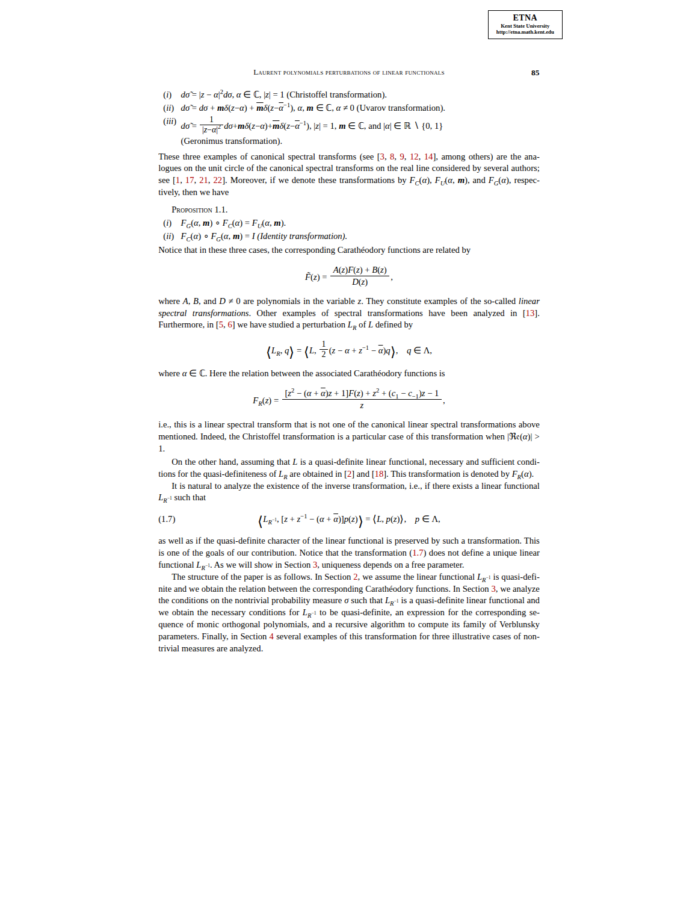ETNA
Kent State University
http://etna.math.kent.edu
Laurent polynomials perturbations of linear functionals 85
(i) dσ̃ = |z − α|2dσ, α ∈ ℂ, |z| = 1 (Christoffel transformation).
(ii) dσ̃ = dσ + mδ(z−α) + mδ(z−α−1), α, m ∈ ℂ, α ≠ 0 (Uvarov transformation).
(iii) dσ̃ = 1|z−α|2 dσ+mδ(z−α)+mδ(z−α−1), |z| = 1, m ∈ ℂ, and |α| ∈ ℝ ∖ {0, 1}
(Geronimus transformation).
These three examples of canonical spectral transforms (see [3, 8, 9, 12, 14], among others) are the analogues on the unit circle of the canonical spectral transforms on the real line considered by several authors; see [1, 17, 21, 22]. Moreover, if we denote these transformations by FC(α), FU(α, m), and FG(α), respectively, then we have
Proposition 1.1.
(i) FG(α, m) ∘ FC(α) = FU(α, m).
(ii) FC(α) ∘ FG(α, m) = I (Identity transformation).
Notice that in these three cases, the corresponding Carathéodory functions are related by
F̃(z) = A(z)F(z) + B(z) D(z),
where A, B, and D ≠ 0 are polynomials in the variable z. They constitute examples of the so-called linear spectral transformations. Other examples of spectral transformations have been analyzed in [13]. Furthermore, in [5, 6] we have studied a perturbation LR of L defined by
⟨LR, q⟩ = ⟨L, 12(z − α + z−1 − α)q⟩, q ∈ Λ,
where α ∈ ℂ. Here the relation between the associated Carathéodory functions is
FR(z) = [z2 − (α + α)z + 1]F(z) + z2 + (c1 − c−1)z − 1 z,
i.e., this is a linear spectral transform that is not one of the canonical linear spectral transformations above mentioned. Indeed, the Christoffel transformation is a particular case of this transformation when |ℜ𝔢(α)| > 1.
On the other hand, assuming that L is a quasi-definite linear functional, necessary and sufficient conditions for the quasi-definiteness of LR are obtained in [2] and [18]. This transformation is denoted by FR(α).
It is natural to analyze the existence of the inverse transformation, i.e., if there exists a linear functional LR−1 such that
(1.7)
⟨LR−1, [z + z−1 − (α + α)]p(z)⟩ = ⟨L, p(z)⟩, p ∈ Λ,
as well as if the quasi-definite character of the linear functional is preserved by such a transformation. This is one of the goals of our contribution. Notice that the transformation (1.7) does not define a unique linear functional LR−1. As we will show in Section 3, uniqueness depends on a free parameter.
The structure of the paper is as follows. In Section 2, we assume the linear functional LR−1 is quasi-definite and we obtain the relation between the corresponding Carathéodory functions. In Section 3, we analyze the conditions on the nontrivial probability measure σ such that LR−1 is a quasi-definite linear functional and we obtain the necessary conditions for LR−1 to be quasi-definite, an expression for the corresponding sequence of monic orthogonal polynomials, and a recursive algorithm to compute its family of Verblunsky parameters. Finally, in Section 4 several examples of this transformation for three illustrative cases of nontrivial measures are analyzed.